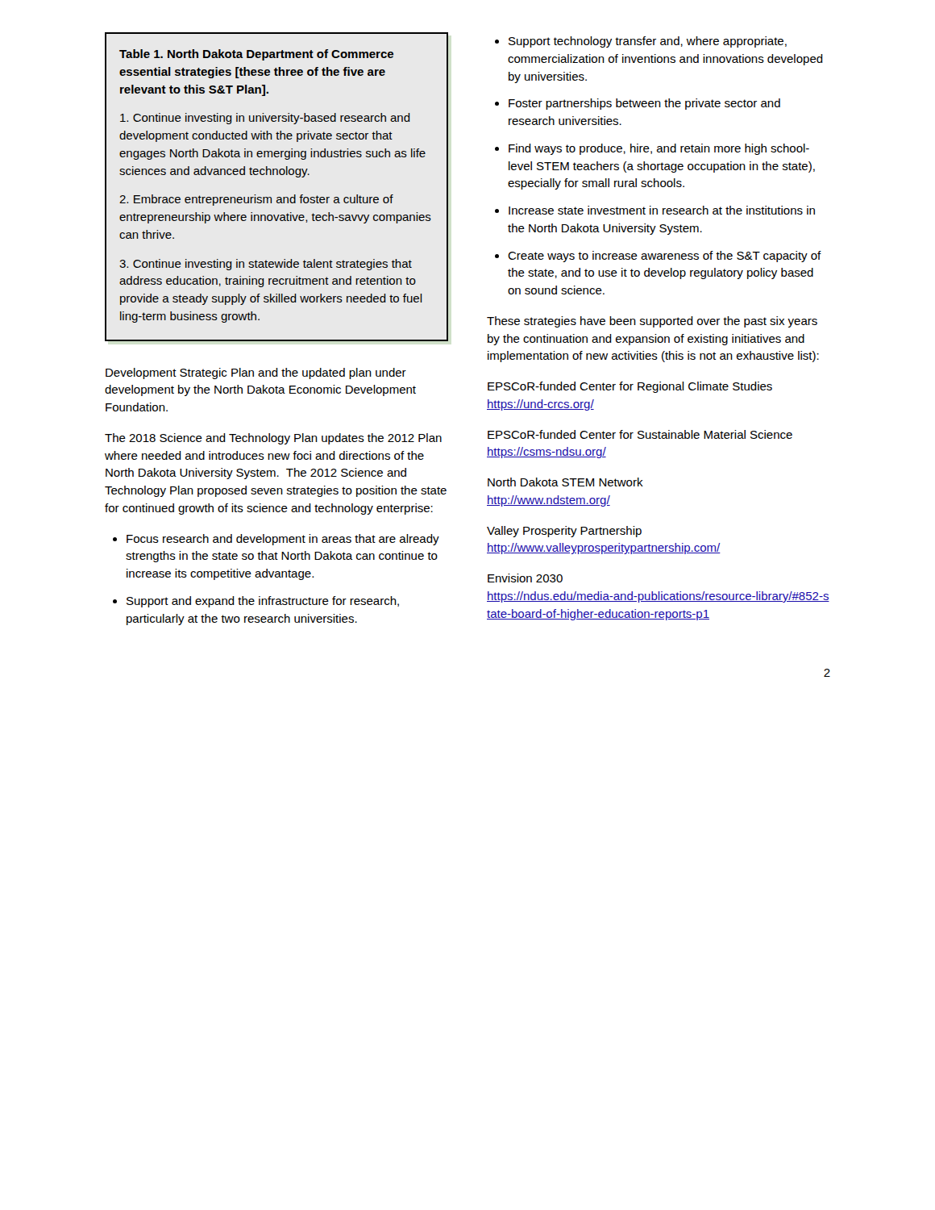Table 1. North Dakota Department of Commerce essential strategies [these three of the five are relevant to this S&T Plan].
1. Continue investing in university-based research and development conducted with the private sector that engages North Dakota in emerging industries such as life sciences and advanced technology.
2. Embrace entrepreneurism and foster a culture of entrepreneurship where innovative, tech-savvy companies can thrive.
3. Continue investing in statewide talent strategies that address education, training recruitment and retention to provide a steady supply of skilled workers needed to fuel ling-term business growth.
Development Strategic Plan and the updated plan under development by the North Dakota Economic Development Foundation.
The 2018 Science and Technology Plan updates the 2012 Plan where needed and introduces new foci and directions of the North Dakota University System. The 2012 Science and Technology Plan proposed seven strategies to position the state for continued growth of its science and technology enterprise:
Focus research and development in areas that are already strengths in the state so that North Dakota can continue to increase its competitive advantage.
Support and expand the infrastructure for research, particularly at the two research universities.
Support technology transfer and, where appropriate, commercialization of inventions and innovations developed by universities.
Foster partnerships between the private sector and research universities.
Find ways to produce, hire, and retain more high school-level STEM teachers (a shortage occupation in the state), especially for small rural schools.
Increase state investment in research at the institutions in the North Dakota University System.
Create ways to increase awareness of the S&T capacity of the state, and to use it to develop regulatory policy based on sound science.
These strategies have been supported over the past six years by the continuation and expansion of existing initiatives and implementation of new activities (this is not an exhaustive list):
EPSCoR-funded Center for Regional Climate Studies https://und-crcs.org/
EPSCoR-funded Center for Sustainable Material Science https://csms-ndsu.org/
North Dakota STEM Network http://www.ndstem.org/
Valley Prosperity Partnership http://www.valleyprosperitypartnership.com/
Envision 2030 https://ndus.edu/media-and-publications/resource-library/#852-state-board-of-higher-education-reports-p1
2